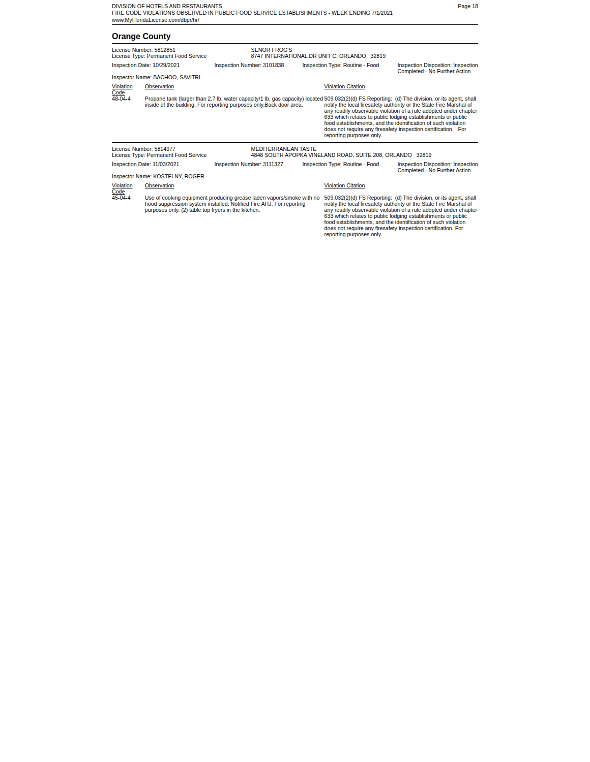Page 18
DIVISION OF HOTELS AND RESTAURANTS
FIRE CODE VIOLATIONS OBSERVED IN PUBLIC FOOD SERVICE ESTABLISHMENTS - WEEK ENDING 7/1/2021
www.MyFloridaLicense.com/dbpr/hr/
Orange County
| License Number: 5812851 | SENOR FROG'S |
| License Type: Permanent Food Service | 8747 INTERNATIONAL DR UNIT C, ORLANDO 32819 |
| Inspection Date: 10/29/2021 | Inspection Number: 3101838 | Inspection Type: Routine - Food | Inspection Disposition: Inspection Completed - No Further Action |
| Inspector Name: BACHOO, SAVITRI | |
| Violation Code | Observation | Violation Citation |
| 48-04-4 | Propane tank (larger than 2.7 lb. water capacity/1 lb. gas capacity) located inside of the building. For reporting purposes only.Back door area. | 509.032(2)(d) FS Reporting: (d) The division, or its agent, shall notify the local firesafety authority or the State Fire Marshal of any readily observable violation of a rule adopted under chapter 633 which relates to public lodging establishments or public food establishments, and the identification of such violation does not require any firesafety inspection certification. For reporting purposes only. |
| License Number: 5814977 | MEDITERRANEAN TASTE |
| License Type: Permanent Food Service | 4848 SOUTH APOPKA VINELAND ROAD, SUITE 208, ORLANDO 32819 |
| Inspection Date: 11/03/2021 | Inspection Number: 3111327 | Inspection Type: Routine - Food | Inspection Disposition: Inspection Completed - No Further Action |
| Inspector Name: KOSTELNY, ROGER | |
| Violation Code | Observation | Violation Citation |
| 45-04-4 | Use of cooking equipment producing grease laden vapors/smoke with no hood suppression system installed. Notified Fire AHJ. For reporting purposes only. (2) table top fryers in the kitchen. | 509.032(2)(d) FS Reporting: (d) The division, or its agent, shall notify the local firesafety authority or the State Fire Marshal of any readily observable violation of a rule adopted under chapter 633 which relates to public lodging establishments or public food establishments, and the identification of such violation does not require any firesafety inspection certification. For reporting purposes only. |